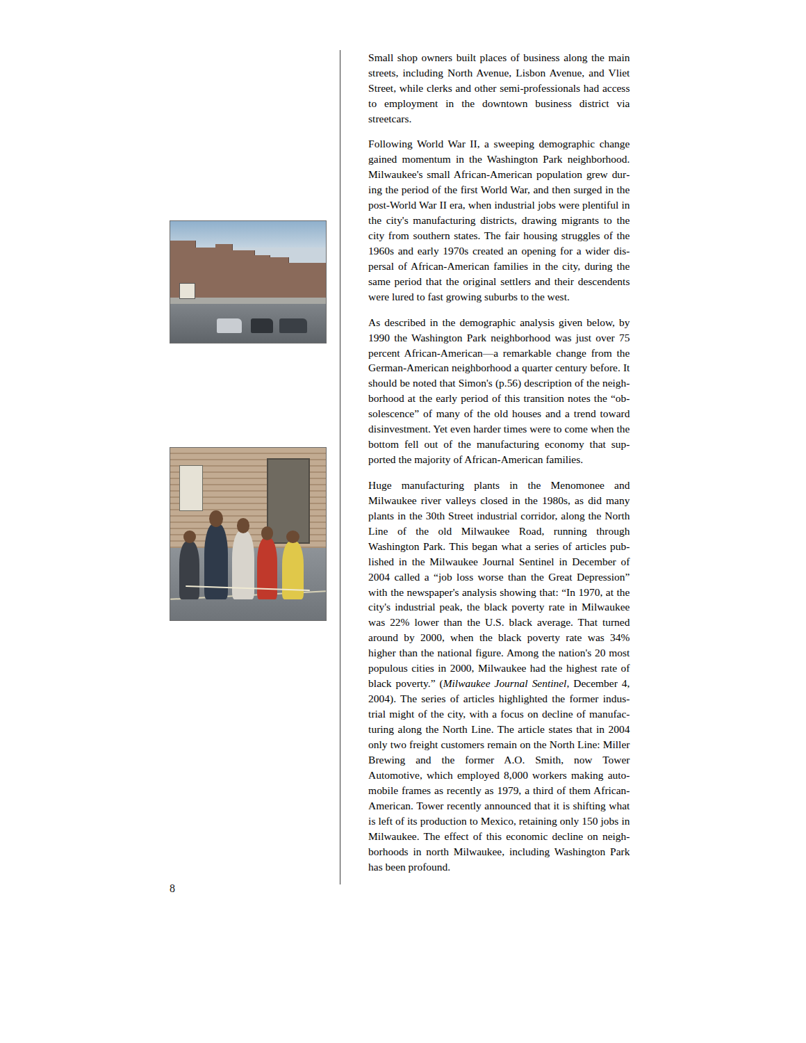Small shop owners built places of business along the main streets, including North Avenue, Lisbon Avenue, and Vliet Street, while clerks and other semi-professionals had access to employment in the downtown business district via streetcars.
Following World War II, a sweeping demographic change gained momentum in the Washington Park neighborhood. Milwaukee's small African-American population grew during the period of the first World War, and then surged in the post-World War II era, when industrial jobs were plentiful in the city's manufacturing districts, drawing migrants to the city from southern states. The fair housing struggles of the 1960s and early 1970s created an opening for a wider dispersal of African-American families in the city, during the same period that the original settlers and their descendents were lured to fast growing suburbs to the west.
As described in the demographic analysis given below, by 1990 the Washington Park neighborhood was just over 75 percent African-American—a remarkable change from the German-American neighborhood a quarter century before. It should be noted that Simon's (p.56) description of the neighborhood at the early period of this transition notes the “obsolescence” of many of the old houses and a trend toward disinvestment. Yet even harder times were to come when the bottom fell out of the manufacturing economy that supported the majority of African-American families.
Huge manufacturing plants in the Menomonee and Milwaukee river valleys closed in the 1980s, as did many plants in the 30th Street industrial corridor, along the North Line of the old Milwaukee Road, running through Washington Park. This began what a series of articles published in the Milwaukee Journal Sentinel in December of 2004 called a “job loss worse than the Great Depression” with the newspaper's analysis showing that: “In 1970, at the city's industrial peak, the black poverty rate in Milwaukee was 22% lower than the U.S. black average. That turned around by 2000, when the black poverty rate was 34% higher than the national figure. Among the nation's 20 most populous cities in 2000, Milwaukee had the highest rate of black poverty.” (Milwaukee Journal Sentinel, December 4, 2004). The series of articles highlighted the former industrial might of the city, with a focus on decline of manufacturing along the North Line. The article states that in 2004 only two freight customers remain on the North Line: Miller Brewing and the former A.O. Smith, now Tower Automotive, which employed 8,000 workers making automobile frames as recently as 1979, a third of them African-American. Tower recently announced that it is shifting what is left of its production to Mexico, retaining only 150 jobs in Milwaukee. The effect of this economic decline on neighborhoods in north Milwaukee, including Washington Park has been profound.
8